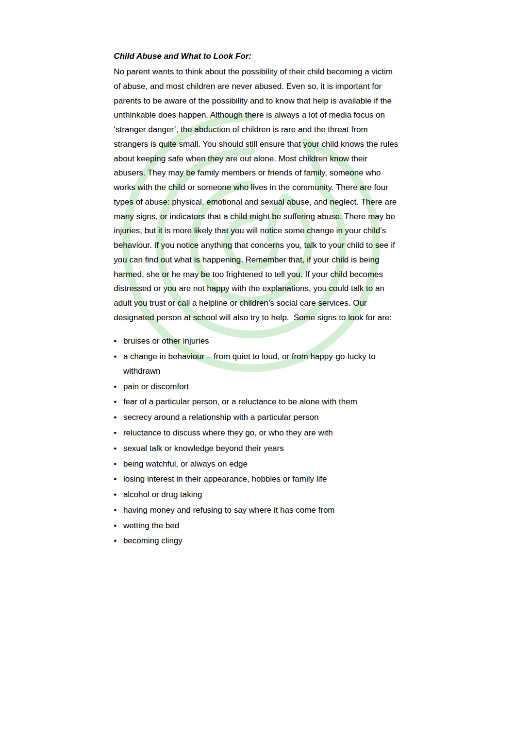Child Abuse and What to Look For:
No parent wants to think about the possibility of their child becoming a victim of abuse, and most children are never abused. Even so, it is important for parents to be aware of the possibility and to know that help is available if the unthinkable does happen. Although there is always a lot of media focus on ‘stranger danger’, the abduction of children is rare and the threat from strangers is quite small. You should still ensure that your child knows the rules about keeping safe when they are out alone. Most children know their abusers. They may be family members or friends of family, someone who works with the child or someone who lives in the community. There are four types of abuse: physical, emotional and sexual abuse, and neglect. There are many signs, or indicators that a child might be suffering abuse. There may be injuries, but it is more likely that you will notice some change in your child’s behaviour. If you notice anything that concerns you, talk to your child to see if you can find out what is happening. Remember that, if your child is being harmed, she or he may be too frightened to tell you. If your child becomes distressed or you are not happy with the explanations, you could talk to an adult you trust or call a helpline or children’s social care services. Our designated person at school will also try to help. Some signs to look for are:
bruises or other injuries
a change in behaviour – from quiet to loud, or from happy-go-lucky to withdrawn
pain or discomfort
fear of a particular person, or a reluctance to be alone with them
secrecy around a relationship with a particular person
reluctance to discuss where they go, or who they are with
sexual talk or knowledge beyond their years
being watchful, or always on edge
losing interest in their appearance, hobbies or family life
alcohol or drug taking
having money and refusing to say where it has come from
wetting the bed
becoming clingy